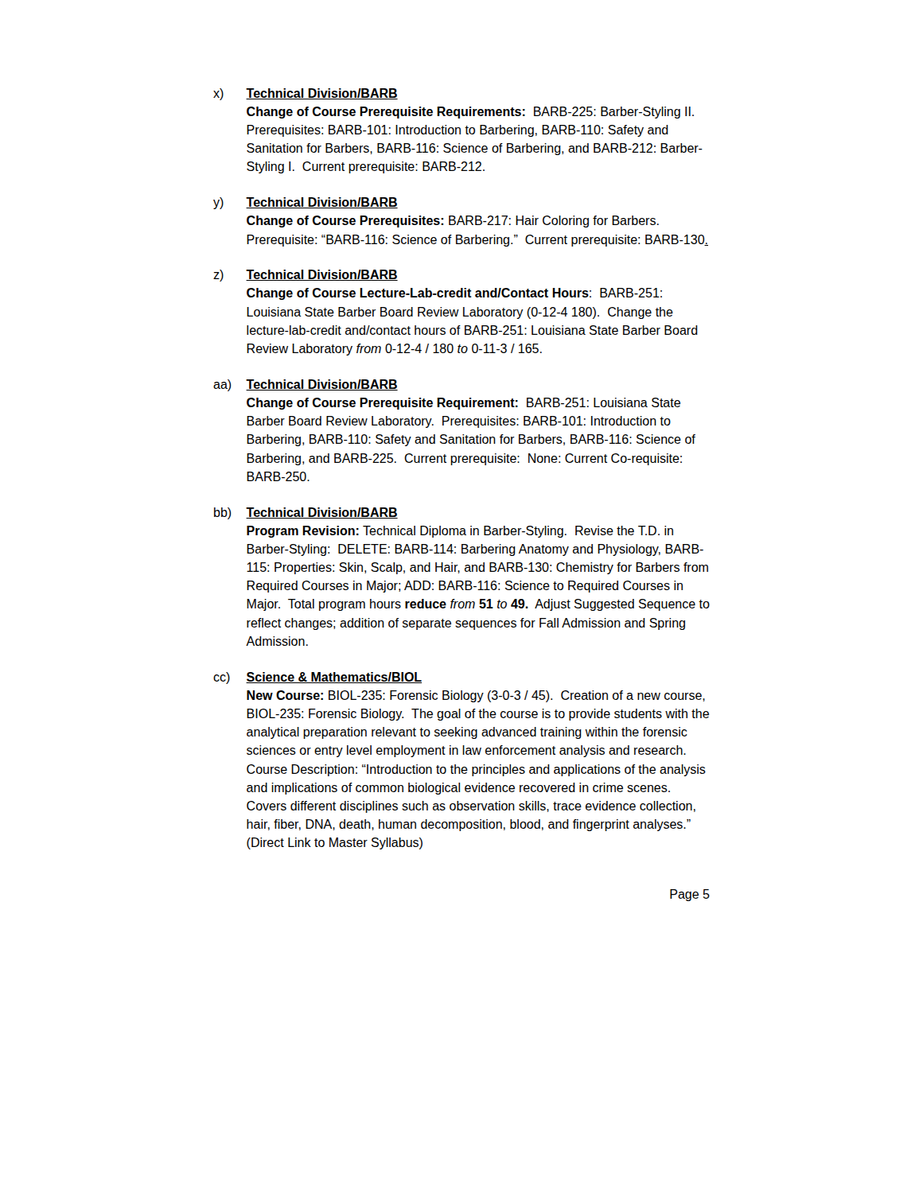x) Technical Division/BARB Change of Course Prerequisite Requirements: BARB-225: Barber-Styling II. Prerequisites: BARB-101: Introduction to Barbering, BARB-110: Safety and Sanitation for Barbers, BARB-116: Science of Barbering, and BARB-212: Barber-Styling I. Current prerequisite: BARB-212.
y) Technical Division/BARB Change of Course Prerequisites: BARB-217: Hair Coloring for Barbers. Prerequisite: “BARB-116: Science of Barbering.” Current prerequisite: BARB-130.
z) Technical Division/BARB Change of Course Lecture-Lab-credit and/Contact Hours: BARB-251: Louisiana State Barber Board Review Laboratory (0-12-4 180). Change the lecture-lab-credit and/contact hours of BARB-251: Louisiana State Barber Board Review Laboratory from 0-12-4 / 180 to 0-11-3 / 165.
aa) Technical Division/BARB Change of Course Prerequisite Requirement: BARB-251: Louisiana State Barber Board Review Laboratory. Prerequisites: BARB-101: Introduction to Barbering, BARB-110: Safety and Sanitation for Barbers, BARB-116: Science of Barbering, and BARB-225. Current prerequisite: None: Current Co-requisite: BARB-250.
bb) Technical Division/BARB Program Revision: Technical Diploma in Barber-Styling. Revise the T.D. in Barber-Styling: DELETE: BARB-114: Barbering Anatomy and Physiology, BARB-115: Properties: Skin, Scalp, and Hair, and BARB-130: Chemistry for Barbers from Required Courses in Major; ADD: BARB-116: Science to Required Courses in Major. Total program hours reduce from 51 to 49. Adjust Suggested Sequence to reflect changes; addition of separate sequences for Fall Admission and Spring Admission.
cc) Science & Mathematics/BIOL New Course: BIOL-235: Forensic Biology (3-0-3 / 45). Creation of a new course, BIOL-235: Forensic Biology. The goal of the course is to provide students with the analytical preparation relevant to seeking advanced training within the forensic sciences or entry level employment in law enforcement analysis and research. Course Description: “Introduction to the principles and applications of the analysis and implications of common biological evidence recovered in crime scenes. Covers different disciplines such as observation skills, trace evidence collection, hair, fiber, DNA, death, human decomposition, blood, and fingerprint analyses.” (Direct Link to Master Syllabus)
Page 5